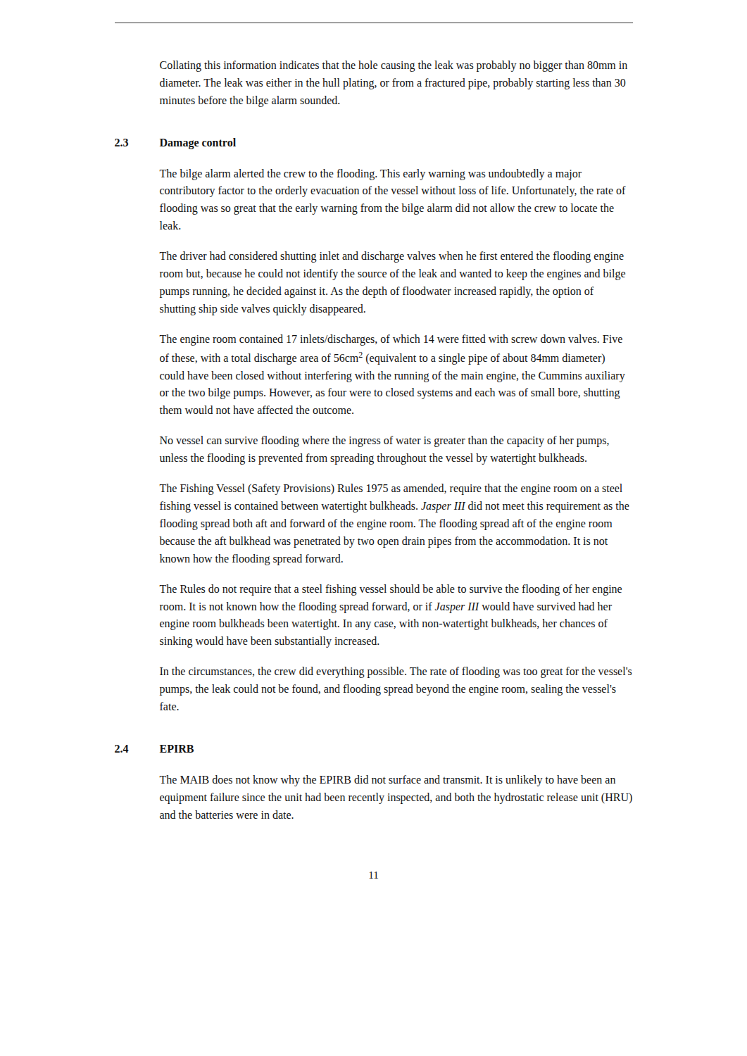Collating this information indicates that the hole causing the leak was probably no bigger than 80mm in diameter. The leak was either in the hull plating, or from a fractured pipe, probably starting less than 30 minutes before the bilge alarm sounded.
2.3
Damage control
The bilge alarm alerted the crew to the flooding. This early warning was undoubtedly a major contributory factor to the orderly evacuation of the vessel without loss of life. Unfortunately, the rate of flooding was so great that the early warning from the bilge alarm did not allow the crew to locate the leak.
The driver had considered shutting inlet and discharge valves when he first entered the flooding engine room but, because he could not identify the source of the leak and wanted to keep the engines and bilge pumps running, he decided against it. As the depth of floodwater increased rapidly, the option of shutting ship side valves quickly disappeared.
The engine room contained 17 inlets/discharges, of which 14 were fitted with screw down valves. Five of these, with a total discharge area of 56cm2 (equivalent to a single pipe of about 84mm diameter) could have been closed without interfering with the running of the main engine, the Cummins auxiliary or the two bilge pumps. However, as four were to closed systems and each was of small bore, shutting them would not have affected the outcome.
No vessel can survive flooding where the ingress of water is greater than the capacity of her pumps, unless the flooding is prevented from spreading throughout the vessel by watertight bulkheads.
The Fishing Vessel (Safety Provisions) Rules 1975 as amended, require that the engine room on a steel fishing vessel is contained between watertight bulkheads. Jasper III did not meet this requirement as the flooding spread both aft and forward of the engine room. The flooding spread aft of the engine room because the aft bulkhead was penetrated by two open drain pipes from the accommodation. It is not known how the flooding spread forward.
The Rules do not require that a steel fishing vessel should be able to survive the flooding of her engine room. It is not known how the flooding spread forward, or if Jasper III would have survived had her engine room bulkheads been watertight. In any case, with non-watertight bulkheads, her chances of sinking would have been substantially increased.
In the circumstances, the crew did everything possible. The rate of flooding was too great for the vessel's pumps, the leak could not be found, and flooding spread beyond the engine room, sealing the vessel's fate.
2.4
EPIRB
The MAIB does not know why the EPIRB did not surface and transmit. It is unlikely to have been an equipment failure since the unit had been recently inspected, and both the hydrostatic release unit (HRU) and the batteries were in date.
11